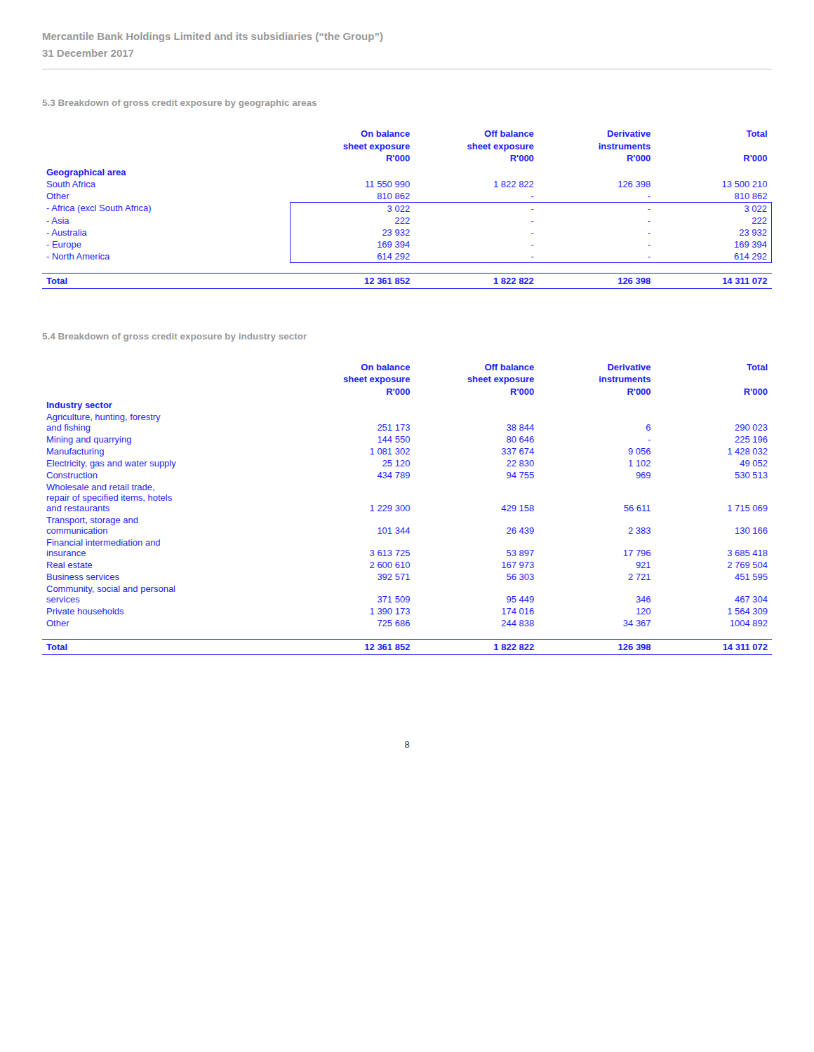Mercantile Bank Holdings Limited and its subsidiaries (“the Group”)
31 December 2017
5.3 Breakdown of gross credit exposure by geographic areas
| | On balance sheet exposure R'000 | Off balance sheet exposure R'000 | Derivative instruments R'000 | Total R'000 |
| --- | --- | --- | --- | --- |
| Geographical area | | | | |
| South Africa | 11 550 990 | 1 822 822 | 126 398 | 13 500 210 |
| Other | 810 862 | - | - | 810 862 |
| - Africa (excl South Africa) | 3 022 | - | - | 3 022 |
| - Asia | 222 | - | - | 222 |
| - Australia | 23 932 | - | - | 23 932 |
| - Europe | 169 394 | - | - | 169 394 |
| - North America | 614 292 | - | - | 614 292 |
| Total | 12 361 852 | 1 822 822 | 126 398 | 14 311 072 |
5.4 Breakdown of gross credit exposure by industry sector
| | On balance sheet exposure R'000 | Off balance sheet exposure R'000 | Derivative instruments R'000 | Total R'000 |
| --- | --- | --- | --- | --- |
| Industry sector | | | | |
| Agriculture, hunting, forestry and fishing | 251 173 | 38 844 | 6 | 290 023 |
| Mining and quarrying | 144 550 | 80 646 | - | 225 196 |
| Manufacturing | 1 081 302 | 337 674 | 9 056 | 1 428 032 |
| Electricity, gas and water supply | 25 120 | 22 830 | 1 102 | 49 052 |
| Construction | 434 789 | 94 755 | 969 | 530 513 |
| Wholesale and retail trade, repair of specified items, hotels and restaurants | 1 229 300 | 429 158 | 56 611 | 1 715 069 |
| Transport, storage and communication | 101 344 | 26 439 | 2 383 | 130 166 |
| Financial intermediation and insurance | 3 613 725 | 53 897 | 17 796 | 3 685 418 |
| Real estate | 2 600 610 | 167 973 | 921 | 2 769 504 |
| Business services | 392 571 | 56 303 | 2 721 | 451 595 |
| Community, social and personal services | 371 509 | 95 449 | 346 | 467 304 |
| Private households | 1 390 173 | 174 016 | 120 | 1 564 309 |
| Other | 725 686 | 244 838 | 34 367 | 1004 892 |
| Total | 12 361 852 | 1 822 822 | 126 398 | 14 311 072 |
8